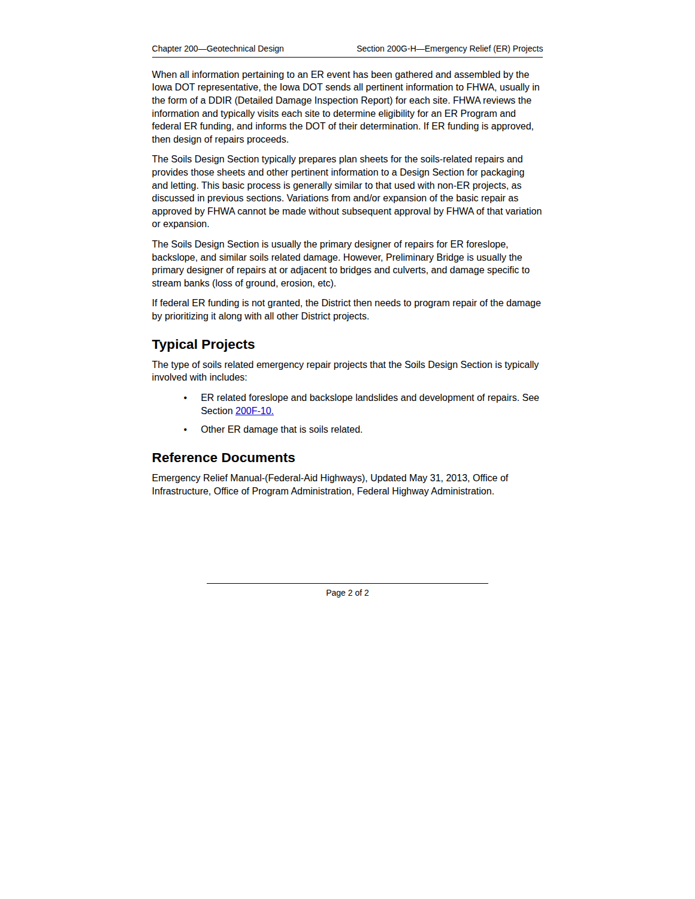Chapter 200—Geotechnical Design
Section 200G-H—Emergency Relief (ER) Projects
When all information pertaining to an ER event has been gathered and assembled by the Iowa DOT representative, the Iowa DOT sends all pertinent information to FHWA, usually in the form of a DDIR (Detailed Damage Inspection Report) for each site. FHWA reviews the information and typically visits each site to determine eligibility for an ER Program and federal ER funding, and informs the DOT of their determination. If ER funding is approved, then design of repairs proceeds.
The Soils Design Section typically prepares plan sheets for the soils-related repairs and provides those sheets and other pertinent information to a Design Section for packaging and letting. This basic process is generally similar to that used with non-ER projects, as discussed in previous sections. Variations from and/or expansion of the basic repair as approved by FHWA cannot be made without subsequent approval by FHWA of that variation or expansion.
The Soils Design Section is usually the primary designer of repairs for ER foreslope, backslope, and similar soils related damage. However, Preliminary Bridge is usually the primary designer of repairs at or adjacent to bridges and culverts, and damage specific to stream banks (loss of ground, erosion, etc).
If federal ER funding is not granted, the District then needs to program repair of the damage by prioritizing it along with all other District projects.
Typical Projects
The type of soils related emergency repair projects that the Soils Design Section is typically involved with includes:
ER related foreslope and backslope landslides and development of repairs. See Section 200F-10.
Other ER damage that is soils related.
Reference Documents
Emergency Relief Manual-(Federal-Aid Highways), Updated May 31, 2013, Office of Infrastructure, Office of Program Administration, Federal Highway Administration.
Page 2 of 2